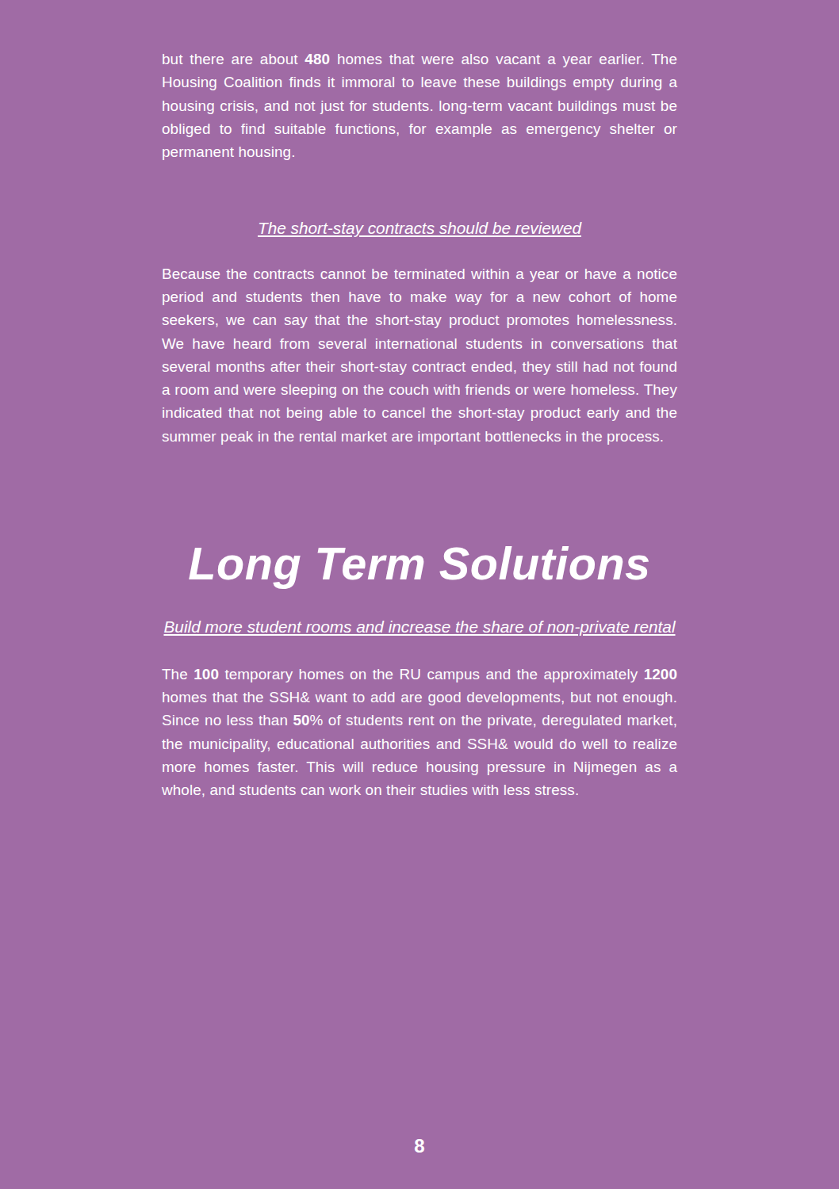but there are about 480 homes that were also vacant a year earlier. The Housing Coalition finds it immoral to leave these buildings empty during a housing crisis, and not just for students. long-term vacant buildings must be obliged to find suitable functions, for example as emergency shelter or permanent housing.
The short-stay contracts should be reviewed
Because the contracts cannot be terminated within a year or have a notice period and students then have to make way for a new cohort of home seekers, we can say that the short-stay product promotes homelessness. We have heard from several international students in conversations that several months after their short-stay contract ended, they still had not found a room and were sleeping on the couch with friends or were homeless. They indicated that not being able to cancel the short-stay product early and the summer peak in the rental market are important bottlenecks in the process.
Long Term Solutions
Build more student rooms and increase the share of non-private rental
The 100 temporary homes on the RU campus and the approximately 1200 homes that the SSH& want to add are good developments, but not enough. Since no less than 50% of students rent on the private, deregulated market, the municipality, educational authorities and SSH& would do well to realize more homes faster. This will reduce housing pressure in Nijmegen as a whole, and students can work on their studies with less stress.
8